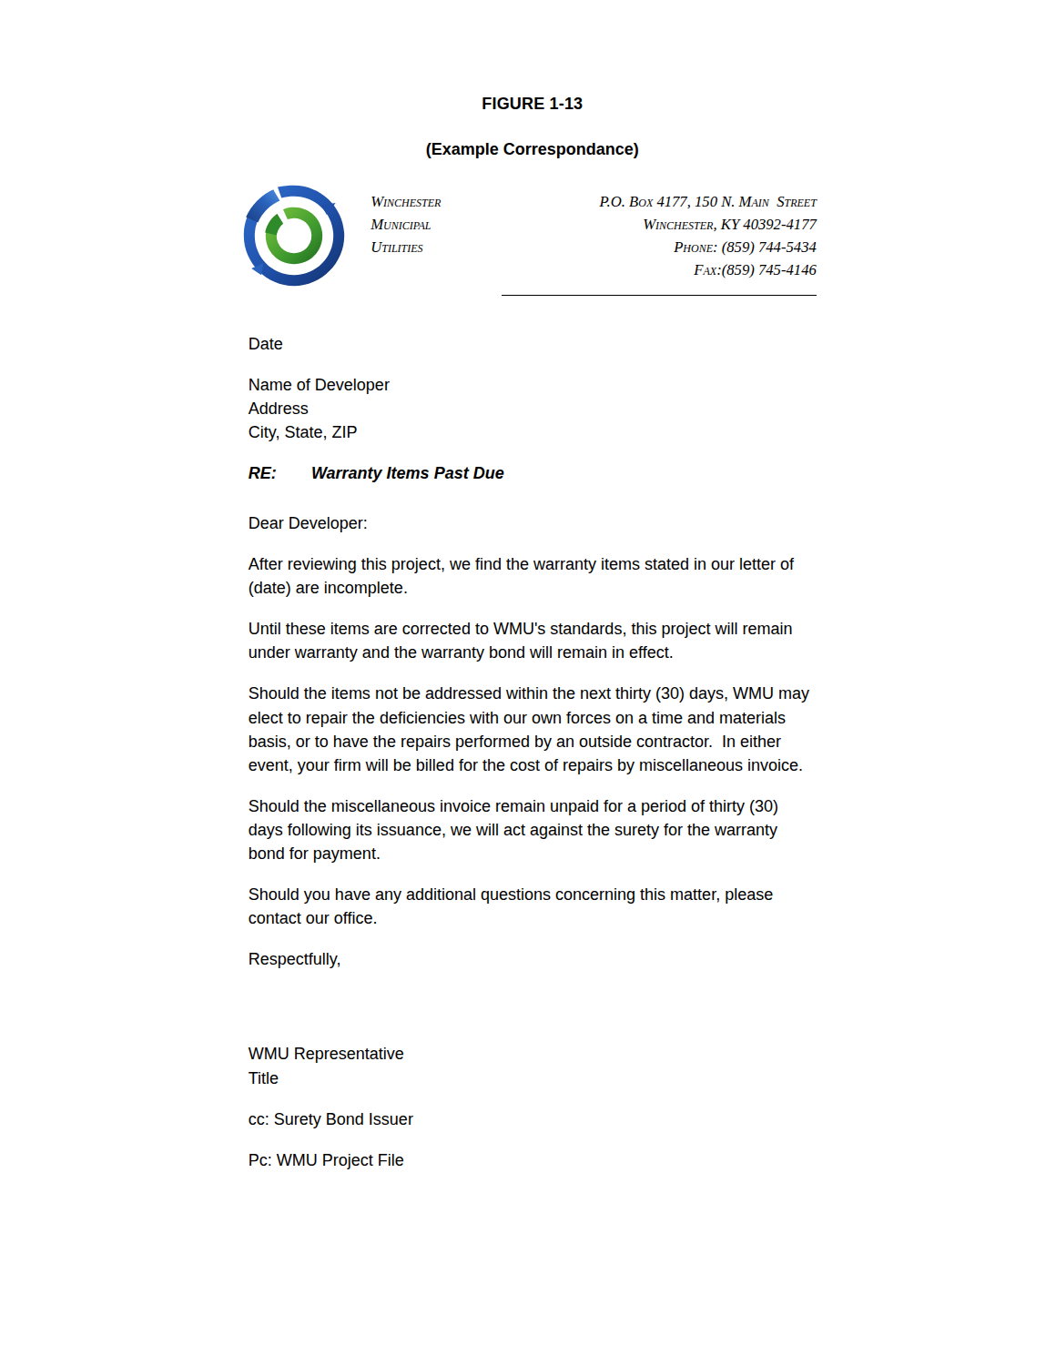FIGURE 1-13
(Example Correspondance)
Winchester
Municipal
Utilities
P.O. Box 4177, 150 N. Main Street
Winchester, KY 40392-4177
Phone: (859) 744-5434
Fax:(859) 745-4146
Date
Name of Developer
Address
City, State, ZIP
RE: Warranty Items Past Due
Dear Developer:
After reviewing this project, we find the warranty items stated in our letter of (date) are incomplete.
Until these items are corrected to WMU's standards, this project will remain under warranty and the warranty bond will remain in effect.
Should the items not be addressed within the next thirty (30) days, WMU may elect to repair the deficiencies with our own forces on a time and materials basis, or to have the repairs performed by an outside contractor. In either event, your firm will be billed for the cost of repairs by miscellaneous invoice.
Should the miscellaneous invoice remain unpaid for a period of thirty (30) days following its issuance, we will act against the surety for the warranty bond for payment.
Should you have any additional questions concerning this matter, please contact our office.
Respectfully,
WMU Representative
Title
cc: Surety Bond Issuer
Pc: WMU Project File